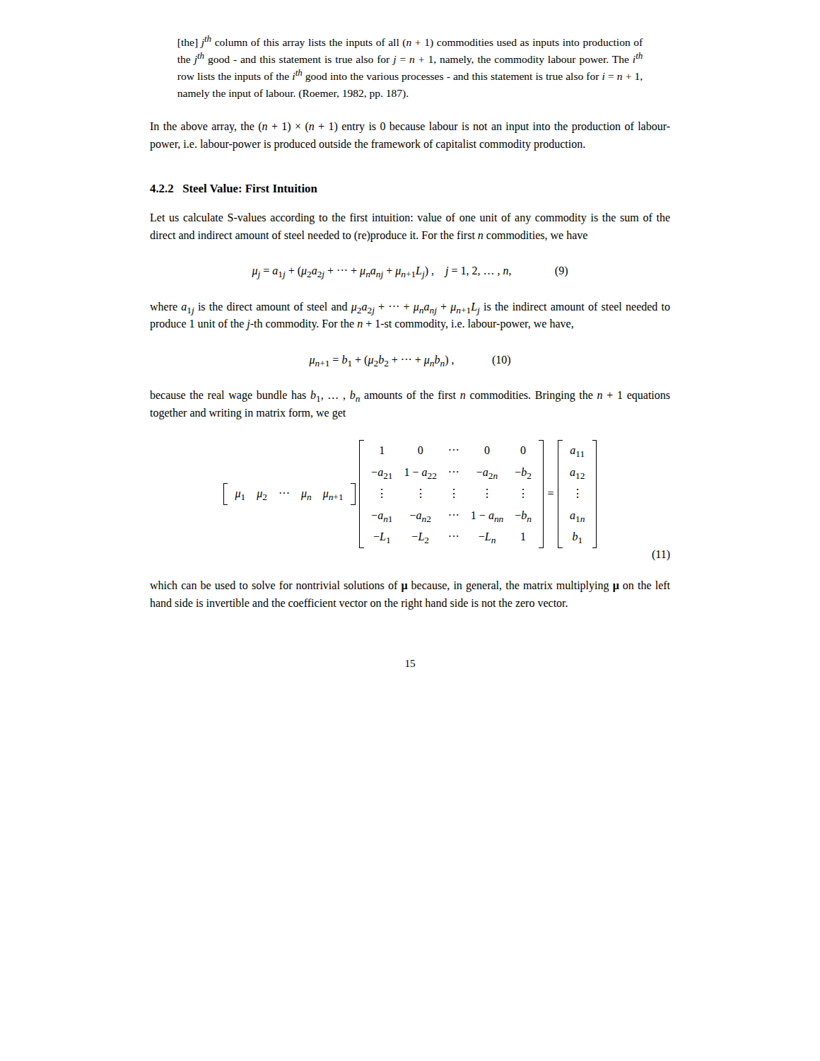[the] jth column of this array lists the inputs of all (n + 1) commodities used as inputs into production of the jth good - and this statement is true also for j = n + 1, namely, the commodity labour power. The ith row lists the inputs of the ith good into the various processes - and this statement is true also for i = n + 1, namely the input of labour. (Roemer, 1982, pp. 187).
In the above array, the (n + 1) × (n + 1) entry is 0 because labour is not an input into the production of labour-power, i.e. labour-power is produced outside the framework of capitalist commodity production.
4.2.2 Steel Value: First Intuition
Let us calculate S-values according to the first intuition: value of one unit of any commodity is the sum of the direct and indirect amount of steel needed to (re)produce it. For the first n commodities, we have
μj = a1j + (μ2a2j + ··· + μnanj + μn+1Lj) , j = 1, 2, … , n,
(9)
where a1j is the direct amount of steel and μ2a2j + ··· + μnanj + μn+1Lj is the indirect amount of steel needed to produce 1 unit of the j-th commodity. For the n + 1-st commodity, i.e. labour-power, we have,
μn+1 = b1 + (μ2b2 + ··· + μnbn) ,
(10)
because the real wage bundle has b1, … , bn amounts of the first n commodities. Bringing the n + 1 equations together and writing in matrix form, we get
| μ 1 | μ 2 | ··· | μ n | μ n +1 |
| 1 | 0 | ··· | 0 | 0 |
| − a 21 | 1 − a 22 | ··· | − a 2 n | − b 2 |
| ⋮ | ⋮ | ⋮ | ⋮ | ⋮ |
| − a n 1 | − a n 2 | ··· | 1 − a nn | − b n |
| − L 1 | − L 2 | ··· | − L n | 1 |
=
| a 11 |
| a 12 |
| ⋮ |
| a 1 n |
| b 1 |
(11)
which can be used to solve for nontrivial solutions of μ because, in general, the matrix multiplying μ on the left hand side is invertible and the coefficient vector on the right hand side is not the zero vector.
15